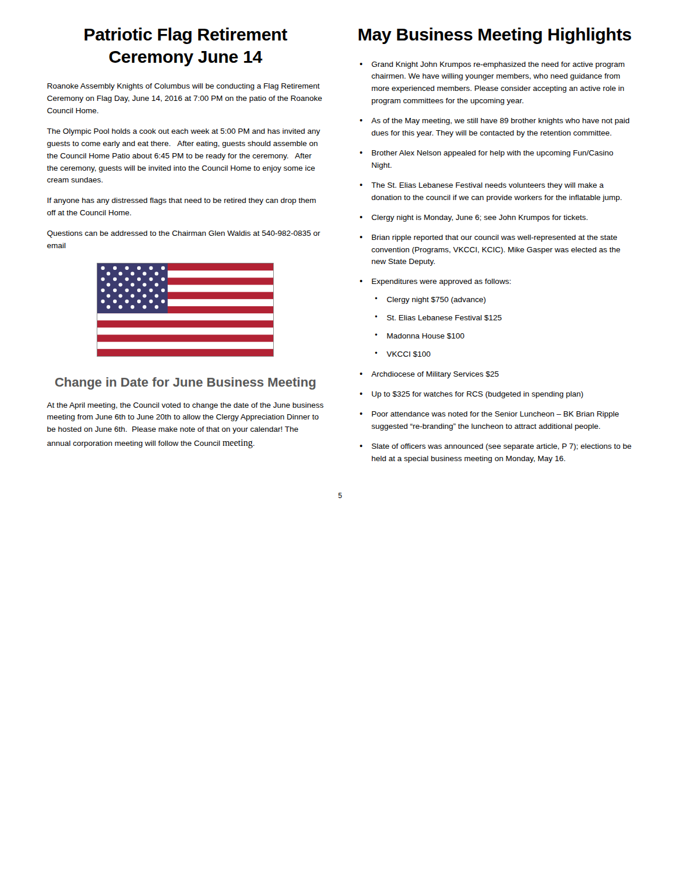Patriotic Flag Retirement Ceremony June 14
Roanoke Assembly Knights of Columbus will be conducting a Flag Retirement Ceremony on Flag Day, June 14, 2016 at 7:00 PM on the patio of the Roanoke Council Home.
The Olympic Pool holds a cook out each week at 5:00 PM and has invited any guests to come early and eat there. After eating, guests should assemble on the Council Home Patio about 6:45 PM to be ready for the ceremony. After the ceremony, guests will be invited into the Council Home to enjoy some ice cream sundaes.
If anyone has any distressed flags that need to be retired they can drop them off at the Council Home.
Questions can be addressed to the Chairman Glen Waldis at 540-982-0835 or email
Change in Date for June Business Meeting
At the April meeting, the Council voted to change the date of the June business meeting from June 6th to June 20th to allow the Clergy Appreciation Dinner to be hosted on June 6th. Please make note of that on your calendar! The annual corporation meeting will follow the Council meeting.
May Business Meeting Highlights
Grand Knight John Krumpos re-emphasized the need for active program chairmen. We have willing younger members, who need guidance from more experienced members. Please consider accepting an active role in program committees for the upcoming year.
As of the May meeting, we still have 89 brother knights who have not paid dues for this year. They will be contacted by the retention committee.
Brother Alex Nelson appealed for help with the upcoming Fun/Casino Night.
The St. Elias Lebanese Festival needs volunteers they will make a donation to the council if we can provide workers for the inflatable jump.
Clergy night is Monday, June 6; see John Krumpos for tickets.
Brian ripple reported that our council was well-represented at the state convention (Programs, VKCCI, KCIC). Mike Gasper was elected as the new State Deputy.
Expenditures were approved as follows:
Clergy night $750 (advance)
St. Elias Lebanese Festival $125
Madonna House $100
VKCCI $100
Archdiocese of Military Services $25
Up to $325 for watches for RCS (budgeted in spending plan)
Poor attendance was noted for the Senior Luncheon – BK Brian Ripple suggested “re-branding” the luncheon to attract additional people.
Slate of officers was announced (see separate article, P 7); elections to be held at a special business meeting on Monday, May 16.
5